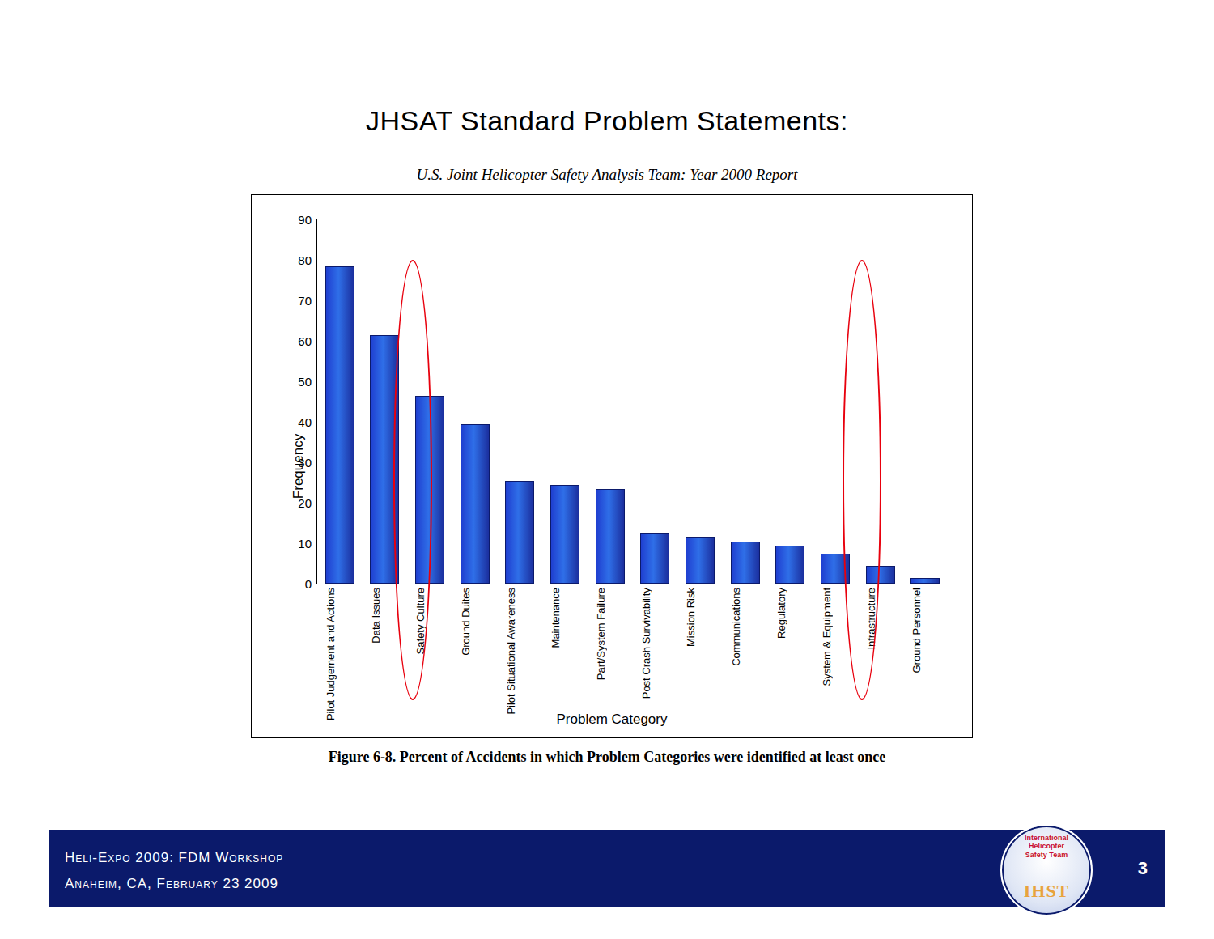JHSAT Standard Problem Statements:
U.S. Joint Helicopter Safety Analysis Team: Year 2000 Report
Frequency
90 80 70 60 50 40 30 20 10 0
Pilot Judgement and Actions
Data Issues
Safety Culture
Ground Duites
Pilot Situational Awareness
Maintenance
Part/System Failure
Post Crash Survivability
Mission Risk
Communications
Regulatory
System & Equipment
Infrastructure
Ground Personnel
Problem Category
Figure 6-8. Percent of Accidents in which Problem Categories were identified at least once
Heli-Expo 2009: FDM Workshop
Anaheim, CA, February 23 2009
International
Helicopter
Safety Team
IHST
3